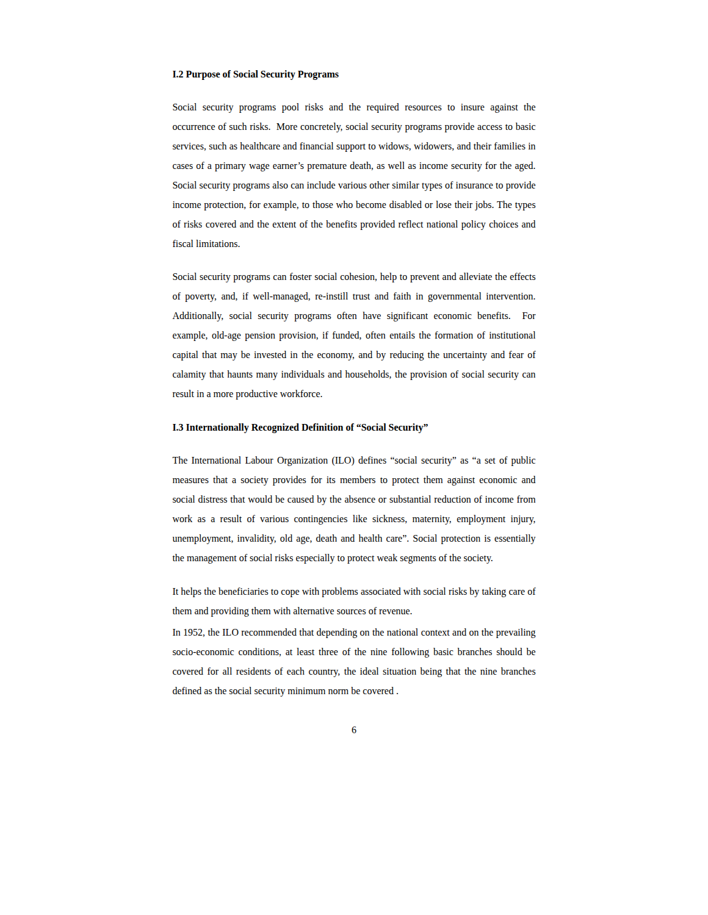I.2 Purpose of Social Security Programs
Social security programs pool risks and the required resources to insure against the occurrence of such risks. More concretely, social security programs provide access to basic services, such as healthcare and financial support to widows, widowers, and their families in cases of a primary wage earner’s premature death, as well as income security for the aged. Social security programs also can include various other similar types of insurance to provide income protection, for example, to those who become disabled or lose their jobs. The types of risks covered and the extent of the benefits provided reflect national policy choices and fiscal limitations.
Social security programs can foster social cohesion, help to prevent and alleviate the effects of poverty, and, if well-managed, re-instill trust and faith in governmental intervention. Additionally, social security programs often have significant economic benefits. For example, old-age pension provision, if funded, often entails the formation of institutional capital that may be invested in the economy, and by reducing the uncertainty and fear of calamity that haunts many individuals and households, the provision of social security can result in a more productive workforce.
I.3 Internationally Recognized Definition of “Social Security”
The International Labour Organization (ILO) defines “social security” as “a set of public measures that a society provides for its members to protect them against economic and social distress that would be caused by the absence or substantial reduction of income from work as a result of various contingencies like sickness, maternity, employment injury, unemployment, invalidity, old age, death and health care”. Social protection is essentially the management of social risks especially to protect weak segments of the society.
It helps the beneficiaries to cope with problems associated with social risks by taking care of them and providing them with alternative sources of revenue.
In 1952, the ILO recommended that depending on the national context and on the prevailing socio-economic conditions, at least three of the nine following basic branches should be covered for all residents of each country, the ideal situation being that the nine branches defined as the social security minimum norm be covered .
6